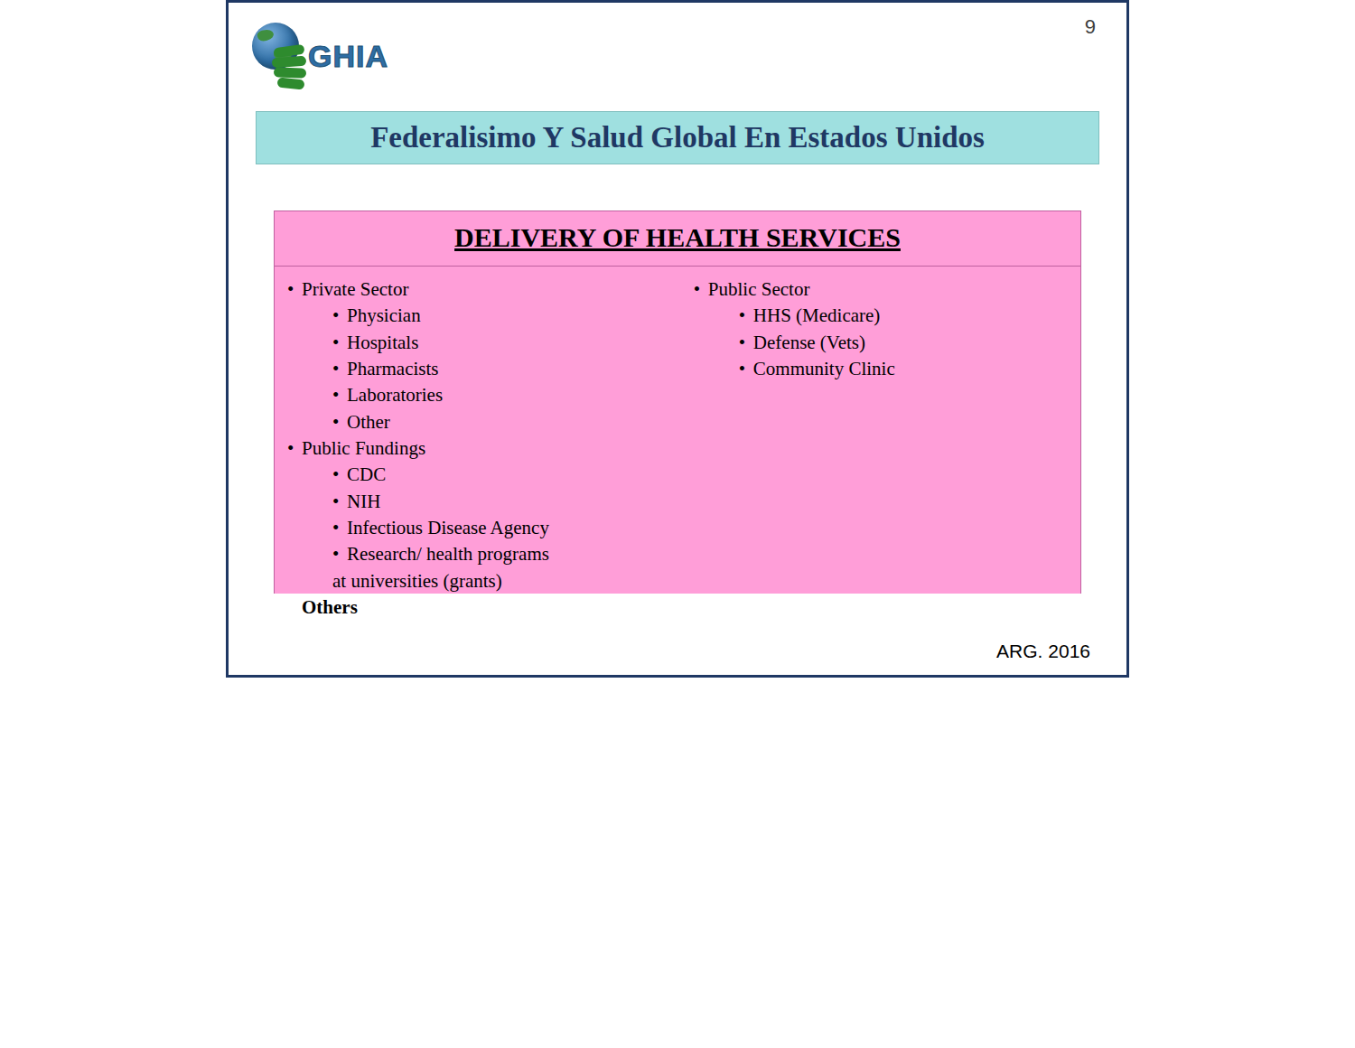9
GHIA
Federalisimo Y Salud Global En Estados Unidos
DELIVERY OF HEALTH SERVICES
Private Sector
Physician
Hospitals
Pharmacists
Laboratories
Other
Public Fundings
CDC
NIH
Infectious Disease Agency
Research/ health programs
at universities (grants)
Others
Public Sector
HHS (Medicare)
Defense (Vets)
Community Clinic
ARG. 2016